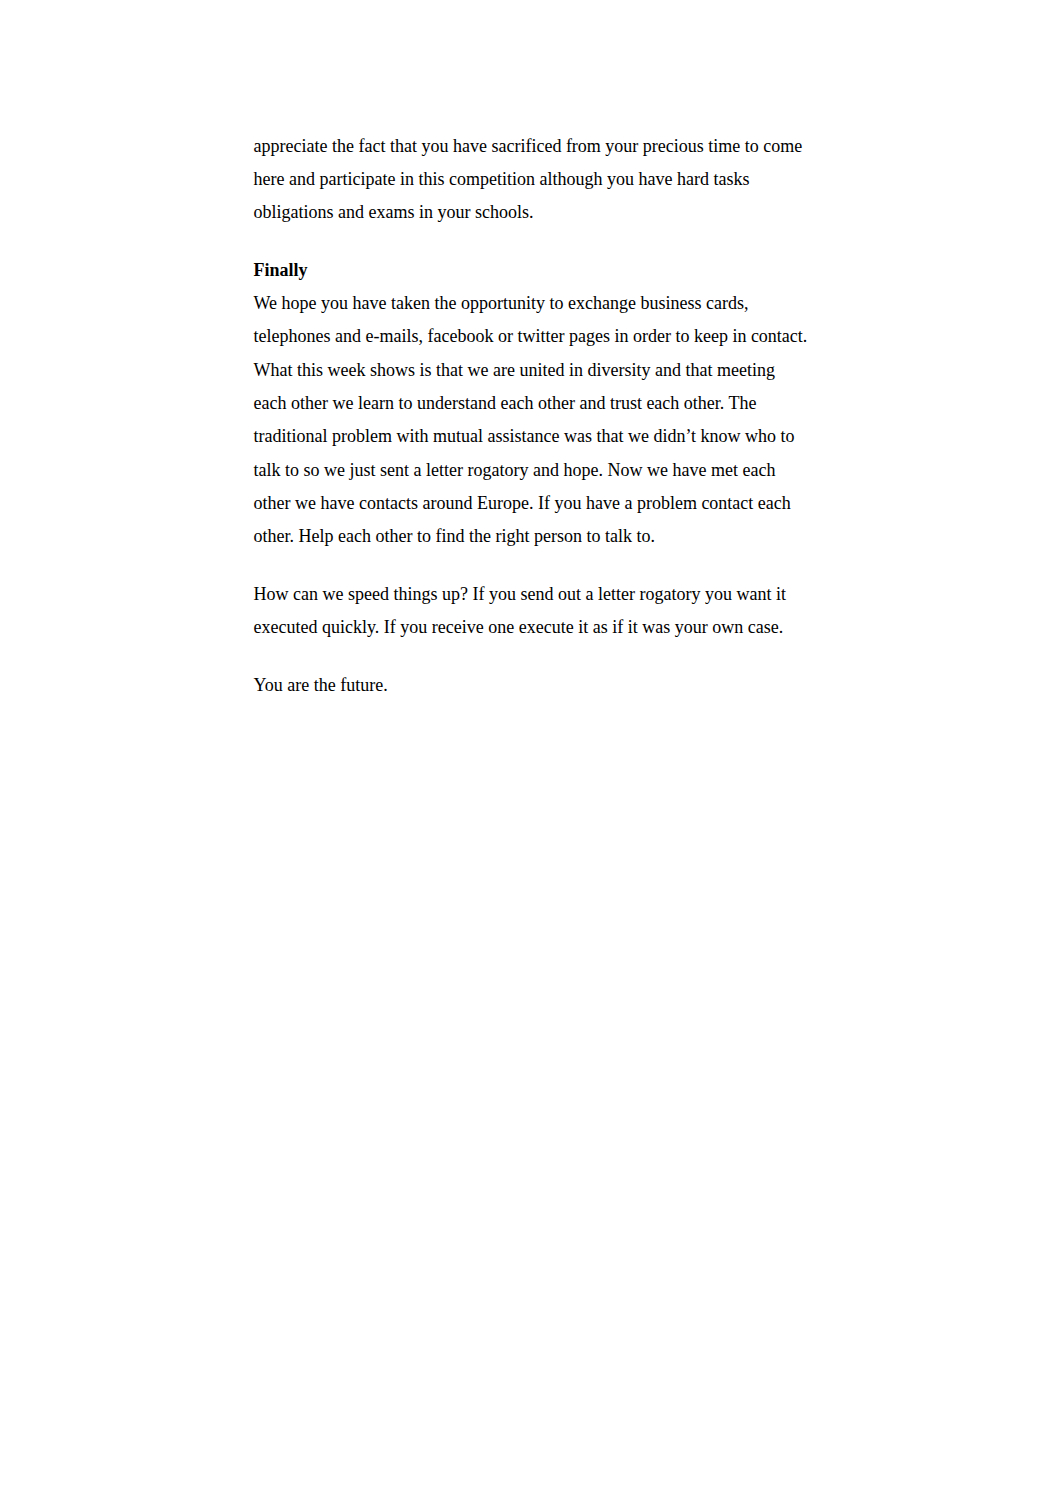appreciate the fact that you have sacrificed from your precious time to come here and participate in this competition although you have hard tasks obligations and exams in your schools.
Finally
We hope you have taken the opportunity to exchange business cards, telephones and e-mails, facebook or twitter pages in order to keep in contact. What this week shows is that we are united in diversity and that meeting each other we learn to understand each other and trust each other. The traditional problem with mutual assistance was that we didn’t know who to talk to so we just sent a letter rogatory and hope. Now we have met each other we have contacts around Europe. If you have a problem contact each other. Help each other to find the right person to talk to.
How can we speed things up? If you send out a letter rogatory you want it executed quickly. If you receive one execute it as if it was your own case.
You are the future.